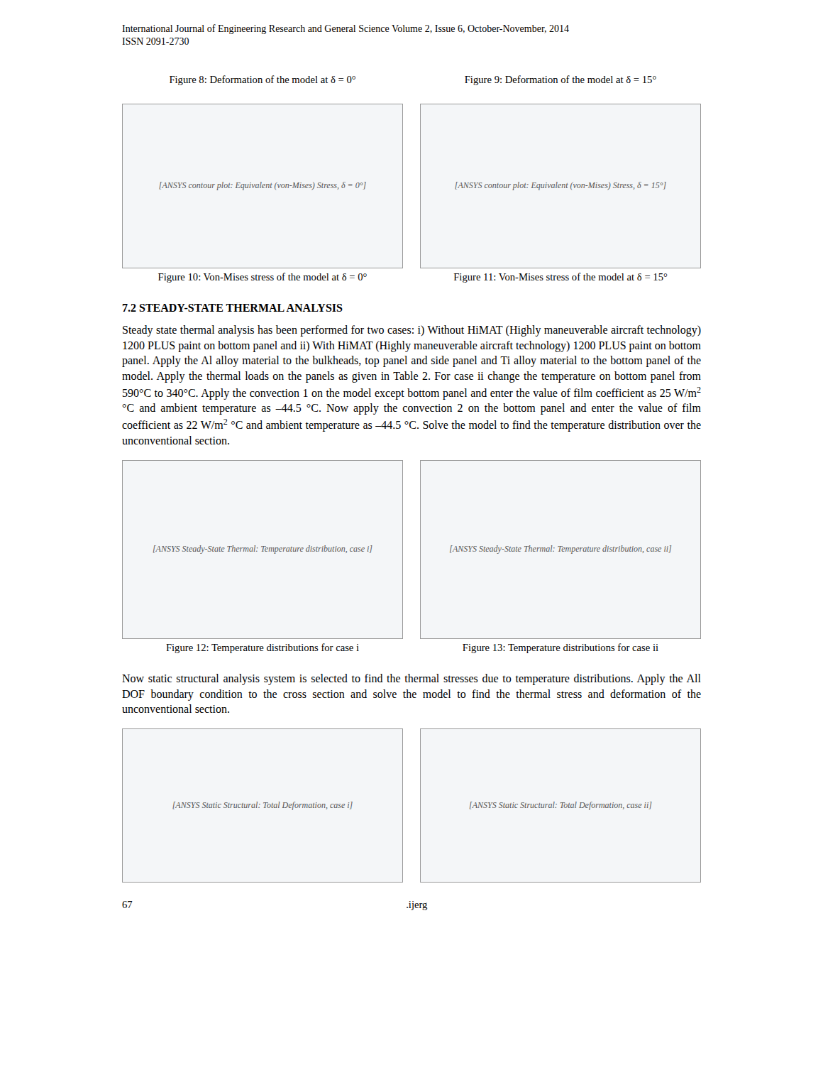International Journal of Engineering Research and General Science Volume 2, Issue 6, October-November, 2014
ISSN 2091-2730
Figure 8: Deformation of the model at δ = 0°
Figure 9: Deformation of the model at δ = 15°
[ANSYS contour plot: Equivalent (von-Mises) Stress, δ = 0°]
[ANSYS contour plot: Equivalent (von-Mises) Stress, δ = 15°]
Figure 10: Von-Mises stress of the model at δ = 0°
Figure 11: Von-Mises stress of the model at δ = 15°
7.2 STEADY-STATE THERMAL ANALYSIS
Steady state thermal analysis has been performed for two cases: i) Without HiMAT (Highly maneuverable aircraft technology) 1200 PLUS paint on bottom panel and ii) With HiMAT (Highly maneuverable aircraft technology) 1200 PLUS paint on bottom panel. Apply the Al alloy material to the bulkheads, top panel and side panel and Ti alloy material to the bottom panel of the model. Apply the thermal loads on the panels as given in Table 2. For case ii change the temperature on bottom panel from 590°C to 340°C. Apply the convection 1 on the model except bottom panel and enter the value of film coefficient as 25 W/m2 °C and ambient temperature as –44.5 °C. Now apply the convection 2 on the bottom panel and enter the value of film coefficient as 22 W/m2 °C and ambient temperature as –44.5 °C. Solve the model to find the temperature distribution over the unconventional section.
[ANSYS Steady-State Thermal: Temperature distribution, case i]
[ANSYS Steady-State Thermal: Temperature distribution, case ii]
Figure 12: Temperature distributions for case i
Figure 13: Temperature distributions for case ii
Now static structural analysis system is selected to find the thermal stresses due to temperature distributions. Apply the All DOF boundary condition to the cross section and solve the model to find the thermal stress and deformation of the unconventional section.
[ANSYS Static Structural: Total Deformation, case i]
[ANSYS Static Structural: Total Deformation, case ii]
67 .ijerg